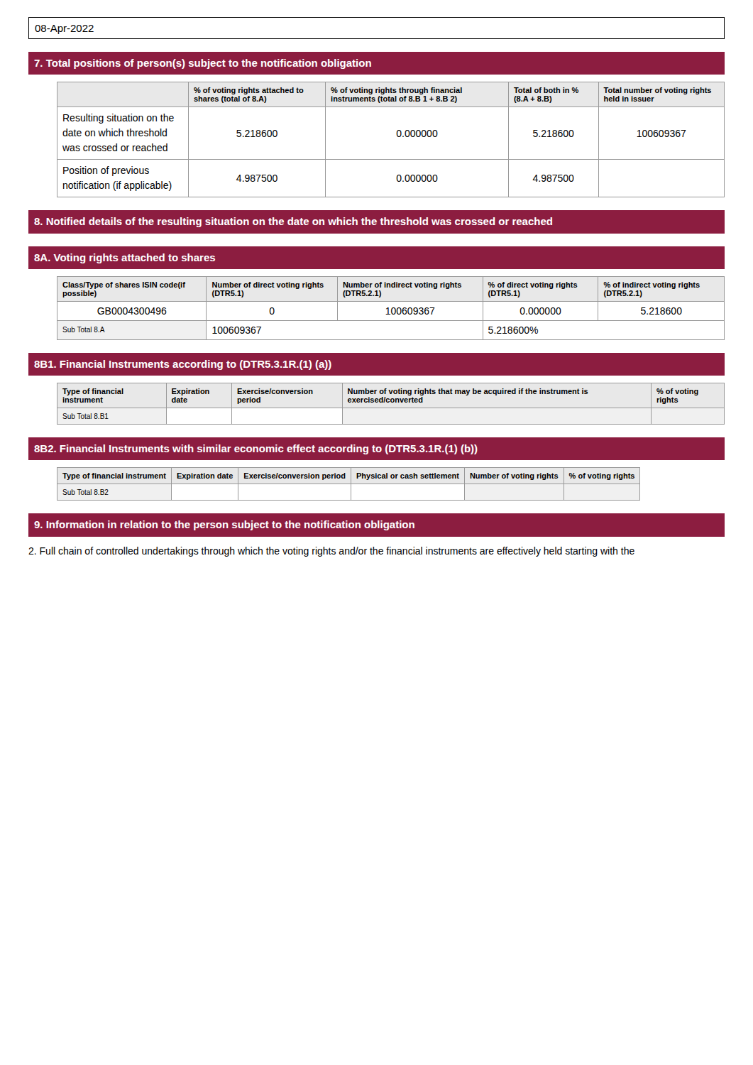08-Apr-2022
7. Total positions of person(s) subject to the notification obligation
| | % of voting rights attached to shares (total of 8.A) | % of voting rights through financial instruments (total of 8.B 1 + 8.B 2) | Total of both in % (8.A + 8.B) | Total number of voting rights held in issuer |
| --- | --- | --- | --- | --- |
| Resulting situation on the date on which threshold was crossed or reached | 5.218600 | 0.000000 | 5.218600 | 100609367 |
| Position of previous notification (if applicable) | 4.987500 | 0.000000 | 4.987500 | |
8. Notified details of the resulting situation on the date on which the threshold was crossed or reached
8A. Voting rights attached to shares
| Class/Type of shares ISIN code(if possible) | Number of direct voting rights (DTR5.1) | Number of indirect voting rights (DTR5.2.1) | % of direct voting rights (DTR5.1) | % of indirect voting rights (DTR5.2.1) |
| --- | --- | --- | --- | --- |
| GB0004300496 | 0 | 100609367 | 0.000000 | 5.218600 |
| Sub Total 8.A | 100609367 | 5.218600% |
8B1. Financial Instruments according to (DTR5.3.1R.(1) (a))
| Type of financial instrument | Expiration date | Exercise/conversion period | Number of voting rights that may be acquired if the instrument is exercised/converted | % of voting rights |
| --- | --- | --- | --- | --- |
| Sub Total 8.B1 | | | | |
8B2. Financial Instruments with similar economic effect according to (DTR5.3.1R.(1) (b))
| Type of financial instrument | Expiration date | Exercise/conversion period | Physical or cash settlement | Number of voting rights | % of voting rights |
| --- | --- | --- | --- | --- | --- |
| Sub Total 8.B2 | | | | | |
9. Information in relation to the person subject to the notification obligation
2. Full chain of controlled undertakings through which the voting rights and/or the financial instruments are effectively held starting with the